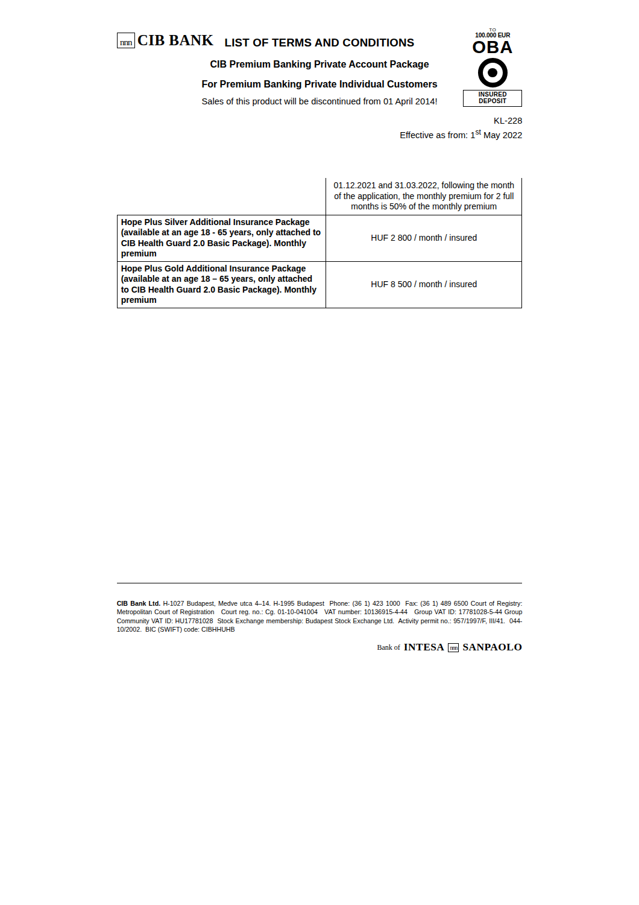nnn
CIB BANK
TO
100.000 EUR
OBA
INSURED
DEPOSIT
LIST OF TERMS AND CONDITIONS
CIB Premium Banking Private Account Package
For Premium Banking Private Individual Customers
Sales of this product will be discontinued from 01 April 2014!
KL-228
Effective as from: 1st May 2022
| | 01.12.2021 and 31.03.2022, following the month of the application, the monthly premium for 2 full months is 50% of the monthly premium |
| Hope Plus Silver Additional Insurance Package (available at an age 18 - 65 years, only attached to CIB Health Guard 2.0 Basic Package). Monthly premium | HUF 2 800 / month / insured |
| Hope Plus Gold Additional Insurance Package (available at an age 18 – 65 years, only attached to CIB Health Guard 2.0 Basic Package). Monthly premium | HUF 8 500 / month / insured |
CIB Bank Ltd. H-1027 Budapest, Medve utca 4–14. H-1995 Budapest Phone: (36 1) 423 1000 Fax: (36 1) 489 6500 Court of Registry: Metropolitan Court of Registration Court reg. no.: Cg. 01-10-041004 VAT number: 10136915-4-44 Group VAT ID: 17781028-5-44 Group Community VAT ID: HU17781028 Stock Exchange membership: Budapest Stock Exchange Ltd. Activity permit no.: 957/1997/F, III/41. 044-10/2002. BIC (SWIFT) code: CIBHHUHB
Bank of INTESA nnn SANPAOLO